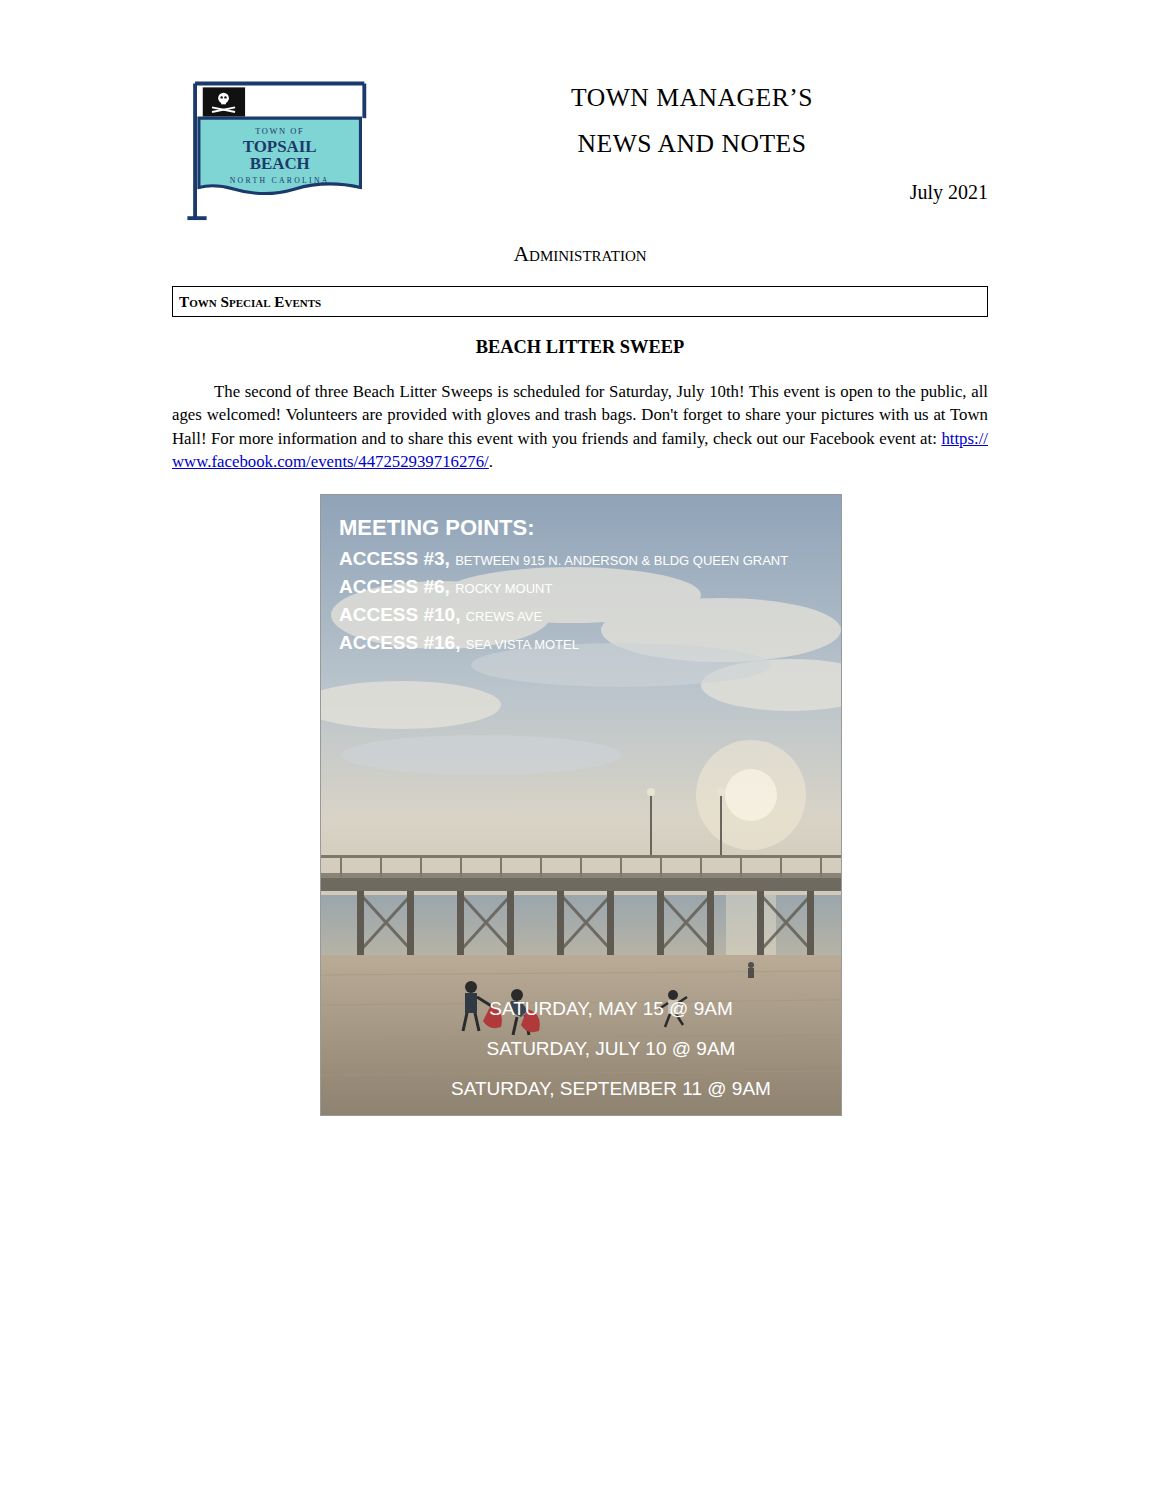Town of Topsail Beach North Carolina logo: a pirate flag banner TOWN OF TOPSAIL BEACH NORTH CAROLINA
TOWN MANAGER’S
NEWS AND NOTES
July 2021
Administration
Town Special Events
BEACH LITTER SWEEP
The second of three Beach Litter Sweeps is scheduled for Saturday, July 10th! This event is open to the public, all ages welcomed! Volunteers are provided with gloves and trash bags. Don't forget to share your pictures with us at Town Hall! For more information and to share this event with you friends and family, check out our Facebook event at: https://www.facebook.com/events/447252939716276/.
Beach Litter Sweep flyer Photograph of a beach pier at dusk with volunteers collecting litter on the sand, overlaid with meeting points and event dates. MEETING POINTS: ACCESS #3, BETWEEN 915 N. ANDERSON & BLDG QUEEN GRANT ACCESS #6, ROCKY MOUNT ACCESS #10, CREWS AVE ACCESS #16, SEA VISTA MOTEL SATURDAY, MAY 15 @ 9AM SATURDAY, JULY 10 @ 9AM SATURDAY, SEPTEMBER 11 @ 9AM